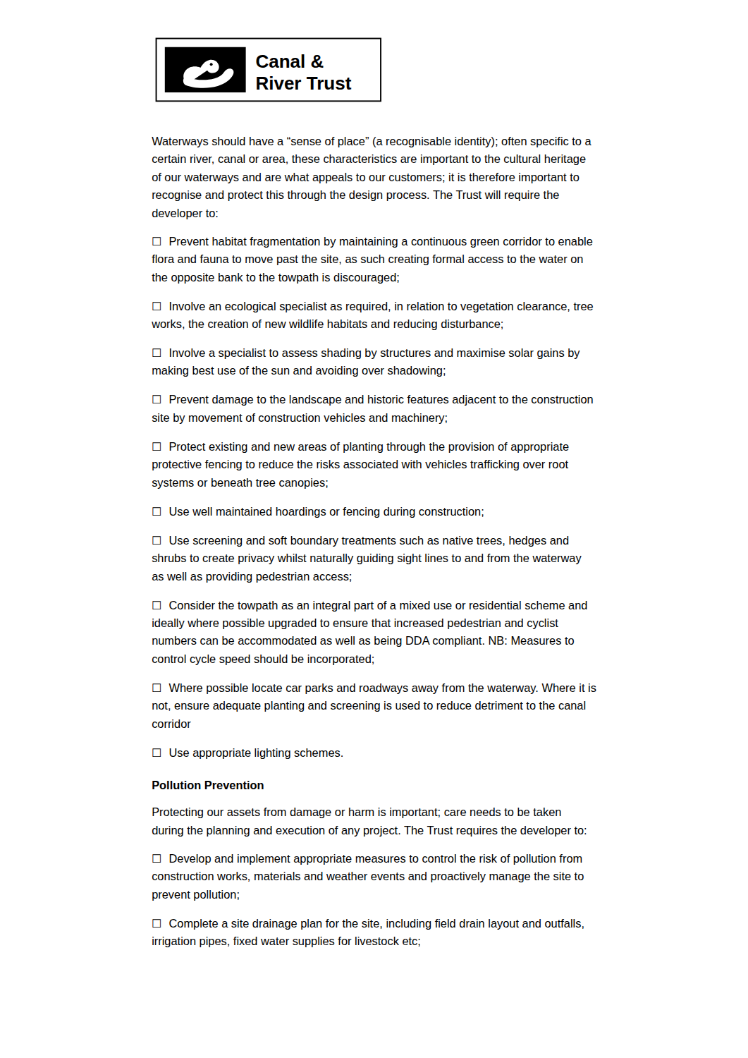Canal & River Trust
Waterways should have a “sense of place” (a recognisable identity); often specific to a certain river, canal or area, these characteristics are important to the cultural heritage of our waterways and are what appeals to our customers; it is therefore important to recognise and protect this through the design process. The Trust will require the developer to:
☐ Prevent habitat fragmentation by maintaining a continuous green corridor to enable flora and fauna to move past the site, as such creating formal access to the water on the opposite bank to the towpath is discouraged;
☐ Involve an ecological specialist as required, in relation to vegetation clearance, tree works, the creation of new wildlife habitats and reducing disturbance;
☐ Involve a specialist to assess shading by structures and maximise solar gains by making best use of the sun and avoiding over shadowing;
☐ Prevent damage to the landscape and historic features adjacent to the construction site by movement of construction vehicles and machinery;
☐ Protect existing and new areas of planting through the provision of appropriate protective fencing to reduce the risks associated with vehicles trafficking over root systems or beneath tree canopies;
☐ Use well maintained hoardings or fencing during construction;
☐ Use screening and soft boundary treatments such as native trees, hedges and shrubs to create privacy whilst naturally guiding sight lines to and from the waterway as well as providing pedestrian access;
☐ Consider the towpath as an integral part of a mixed use or residential scheme and ideally where possible upgraded to ensure that increased pedestrian and cyclist numbers can be accommodated as well as being DDA compliant. NB: Measures to control cycle speed should be incorporated;
☐ Where possible locate car parks and roadways away from the waterway. Where it is not, ensure adequate planting and screening is used to reduce detriment to the canal corridor
☐ Use appropriate lighting schemes.
Pollution Prevention
Protecting our assets from damage or harm is important; care needs to be taken during the planning and execution of any project. The Trust requires the developer to:
☐ Develop and implement appropriate measures to control the risk of pollution from construction works, materials and weather events and proactively manage the site to prevent pollution;
☐ Complete a site drainage plan for the site, including field drain layout and outfalls, irrigation pipes, fixed water supplies for livestock etc;